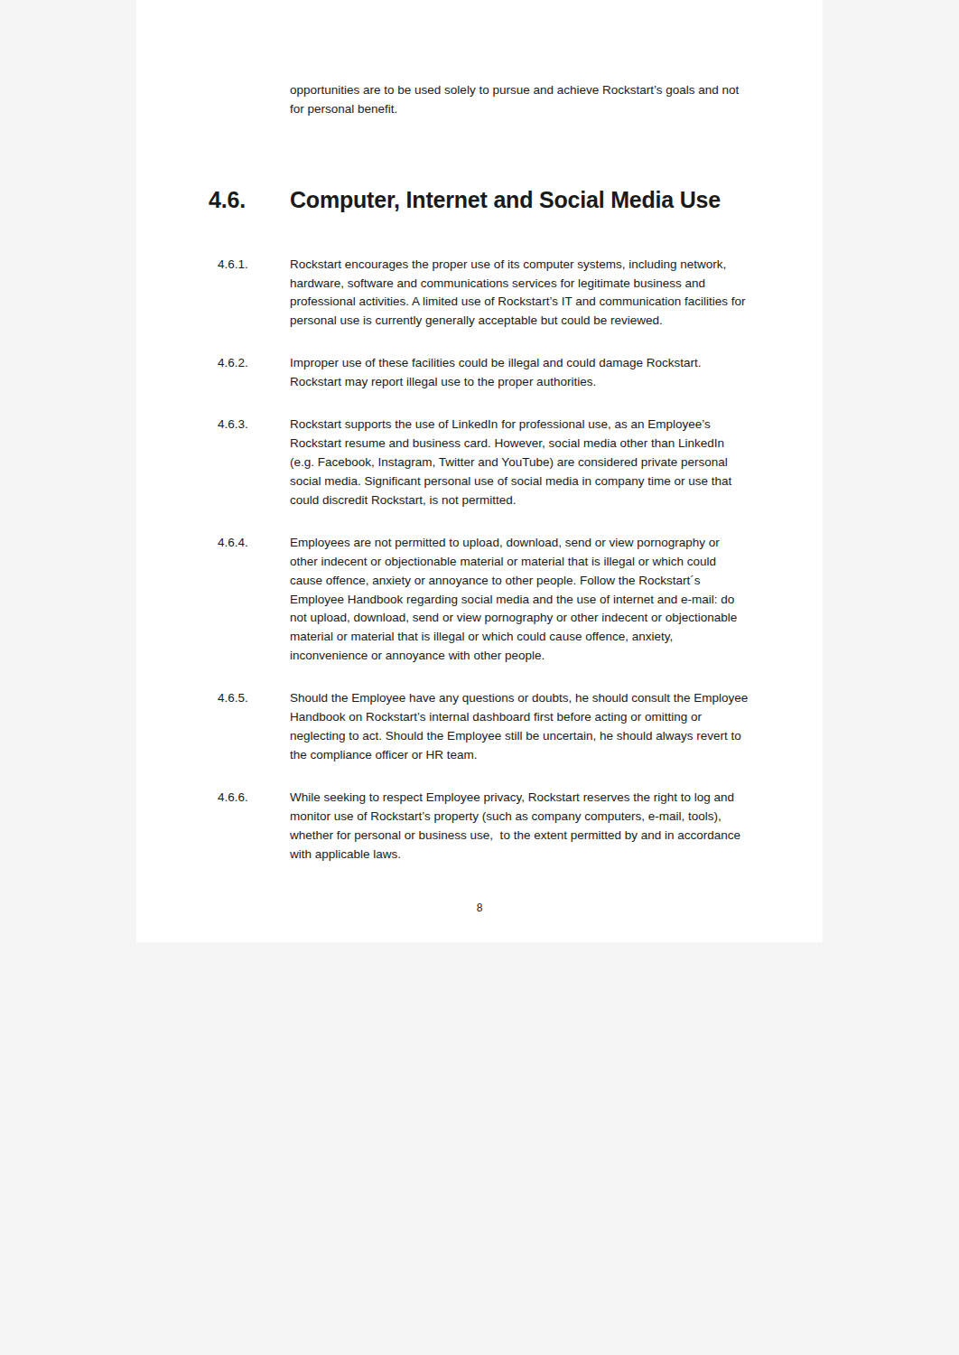opportunities are to be used solely to pursue and achieve Rockstart’s goals and not for personal benefit.
4.6. Computer, Internet and Social Media Use
4.6.1.
Rockstart encourages the proper use of its computer systems, including network, hardware, software and communications services for legitimate business and professional activities. A limited use of Rockstart’s IT and communication facilities for personal use is currently generally acceptable but could be reviewed.
4.6.2.
Improper use of these facilities could be illegal and could damage Rockstart. Rockstart may report illegal use to the proper authorities.
4.6.3.
Rockstart supports the use of LinkedIn for professional use, as an Employee’s Rockstart resume and business card. However, social media other than LinkedIn (e.g. Facebook, Instagram, Twitter and YouTube) are considered private personal social media. Significant personal use of social media in company time or use that could discredit Rockstart, is not permitted.
4.6.4.
Employees are not permitted to upload, download, send or view pornography or other indecent or objectionable material or material that is illegal or which could cause offence, anxiety or annoyance to other people. Follow the Rockstart´s Employee Handbook regarding social media and the use of internet and e-mail: do not upload, download, send or view pornography or other indecent or objectionable material or material that is illegal or which could cause offence, anxiety, inconvenience or annoyance with other people.
4.6.5.
Should the Employee have any questions or doubts, he should consult the Employee Handbook on Rockstart’s internal dashboard first before acting or omitting or neglecting to act. Should the Employee still be uncertain, he should always revert to the compliance officer or HR team.
4.6.6.
While seeking to respect Employee privacy, Rockstart reserves the right to log and monitor use of Rockstart’s property (such as company computers, e-mail, tools), whether for personal or business use, to the extent permitted by and in accordance with applicable laws.
8